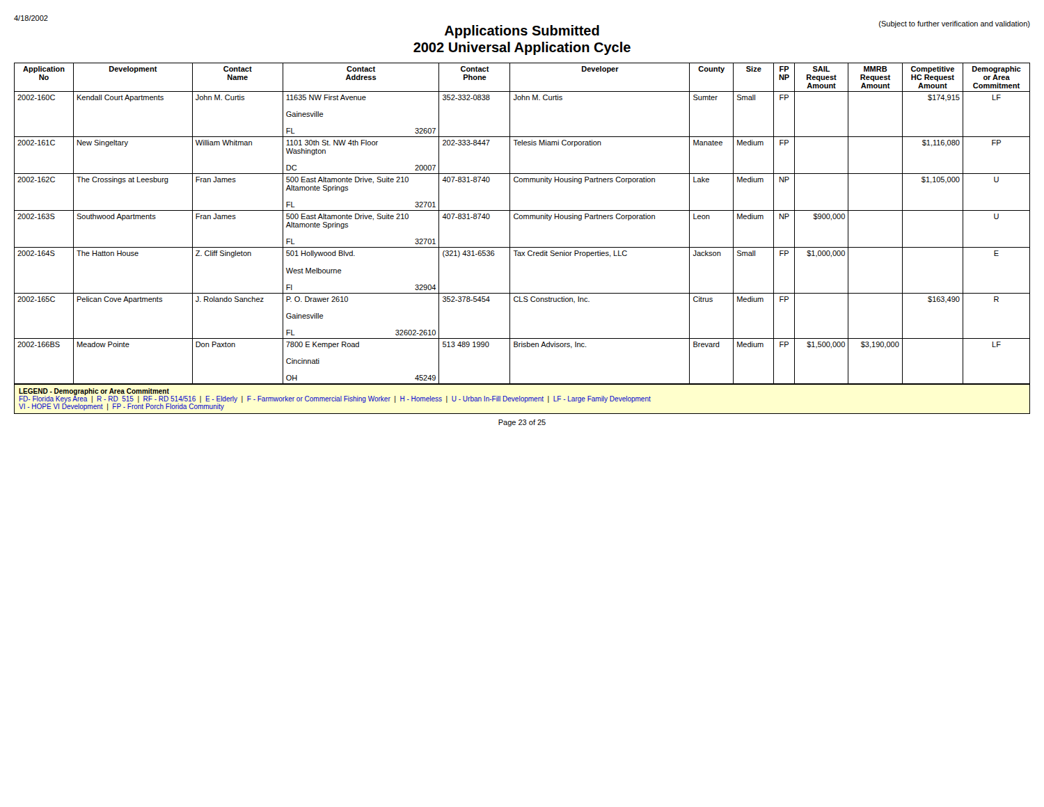4/18/2002
Applications Submitted
2002 Universal Application Cycle (Subject to further verification and validation)
| Application No | Development | Contact Name | Contact Address | Contact Phone | Developer | County | Size | FP NP | SAIL Request Amount | MMRB Request Amount | Competitive HC Request Amount | Demographic or Area Commitment |
| --- | --- | --- | --- | --- | --- | --- | --- | --- | --- | --- | --- | --- |
| 2002-160C | Kendall Court Apartments | John M. Curtis | 11635 NW First Avenue Gainesville FL 32607 | 352-332-0838 | John M. Curtis | Sumter | Small | FP | | | $174,915 | LF |
| 2002-161C | New Singeltary | William Whitman | 1101 30th St. NW 4th Floor Washington DC 20007 | 202-333-8447 | Telesis Miami Corporation | Manatee | Medium | FP | | | $1,116,080 | FP |
| 2002-162C | The Crossings at Leesburg | Fran James | 500 East Altamonte Drive, Suite 210 Altamonte Springs FL 32701 | 407-831-8740 | Community Housing Partners Corporation | Lake | Medium | NP | | | $1,105,000 | U |
| 2002-163S | Southwood Apartments | Fran James | 500 East Altamonte Drive, Suite 210 Altamonte Springs FL 32701 | 407-831-8740 | Community Housing Partners Corporation | Leon | Medium | NP | $900,000 | | | U |
| 2002-164S | The Hatton House | Z. Cliff Singleton | 501 Hollywood Blvd. West Melbourne Fl 32904 | (321) 431-6536 | Tax Credit Senior Properties, LLC | Jackson | Small | FP | $1,000,000 | | | E |
| 2002-165C | Pelican Cove Apartments | J. Rolando Sanchez | P. O. Drawer 2610 Gainesville FL 32602-2610 | 352-378-5454 | CLS Construction, Inc. | Citrus | Medium | FP | | | $163,490 | R |
| 2002-166BS | Meadow Pointe | Don Paxton | 7800 E Kemper Road Cincinnati OH 45249 | 513 489 1990 | Brisben Advisors, Inc. | Brevard | Medium | FP | $1,500,000 | $3,190,000 | | LF |
LEGEND - Demographic or Area Commitment
FD- Florida Keys Area | R - RD 515 | RF - RD 514/516 | E - Elderly | F - Farmworker or Commercial Fishing Worker | H - Homeless | U - Urban In-Fill Development | LF - Large Family Development
VI - HOPE VI Development | FP - Front Porch Florida Community
Page 23 of 25